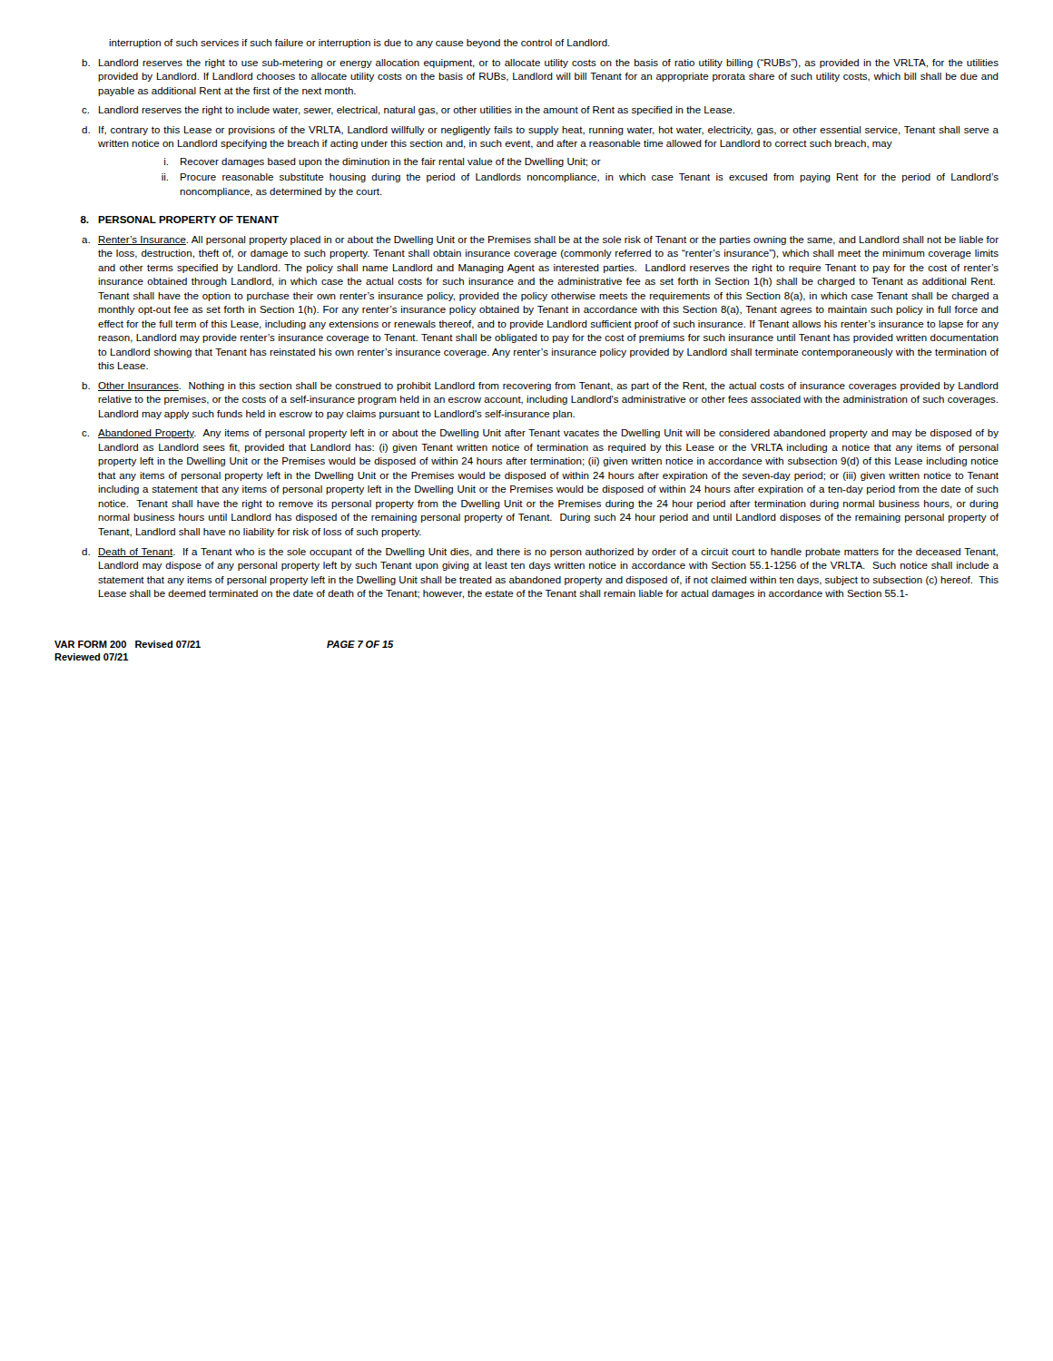interruption of such services if such failure or interruption is due to any cause beyond the control of Landlord.
b.
Landlord reserves the right to use sub-metering or energy allocation equipment, or to allocate utility costs on the basis of ratio utility billing (“RUBs”), as provided in the VRLTA, for the utilities provided by Landlord. If Landlord chooses to allocate utility costs on the basis of RUBs, Landlord will bill Tenant for an appropriate prorata share of such utility costs, which bill shall be due and payable as additional Rent at the first of the next month.
c.
Landlord reserves the right to include water, sewer, electrical, natural gas, or other utilities in the amount of Rent as specified in the Lease.
d.
If, contrary to this Lease or provisions of the VRLTA, Landlord willfully or negligently fails to supply heat, running water, hot water, electricity, gas, or other essential service, Tenant shall serve a written notice on Landlord specifying the breach if acting under this section and, in such event, and after a reasonable time allowed for Landlord to correct such breach, may
i.
Recover damages based upon the diminution in the fair rental value of the Dwelling Unit; or
ii.
Procure reasonable substitute housing during the period of Landlords noncompliance, in which case Tenant is excused from paying Rent for the period of Landlord’s noncompliance, as determined by the court.
8.
PERSONAL PROPERTY OF TENANT
a.
Renter’s Insurance. All personal property placed in or about the Dwelling Unit or the Premises shall be at the sole risk of Tenant or the parties owning the same, and Landlord shall not be liable for the loss, destruction, theft of, or damage to such property. Tenant shall obtain insurance coverage (commonly referred to as “renter’s insurance”), which shall meet the minimum coverage limits and other terms specified by Landlord. The policy shall name Landlord and Managing Agent as interested parties. Landlord reserves the right to require Tenant to pay for the cost of renter’s insurance obtained through Landlord, in which case the actual costs for such insurance and the administrative fee as set forth in Section 1(h) shall be charged to Tenant as additional Rent. Tenant shall have the option to purchase their own renter’s insurance policy, provided the policy otherwise meets the requirements of this Section 8(a), in which case Tenant shall be charged a monthly opt-out fee as set forth in Section 1(h). For any renter’s insurance policy obtained by Tenant in accordance with this Section 8(a), Tenant agrees to maintain such policy in full force and effect for the full term of this Lease, including any extensions or renewals thereof, and to provide Landlord sufficient proof of such insurance. If Tenant allows his renter’s insurance to lapse for any reason, Landlord may provide renter’s insurance coverage to Tenant. Tenant shall be obligated to pay for the cost of premiums for such insurance until Tenant has provided written documentation to Landlord showing that Tenant has reinstated his own renter’s insurance coverage. Any renter’s insurance policy provided by Landlord shall terminate contemporaneously with the termination of this Lease.
b.
Other Insurances. Nothing in this section shall be construed to prohibit Landlord from recovering from Tenant, as part of the Rent, the actual costs of insurance coverages provided by Landlord relative to the premises, or the costs of a self-insurance program held in an escrow account, including Landlord's administrative or other fees associated with the administration of such coverages. Landlord may apply such funds held in escrow to pay claims pursuant to Landlord's self-insurance plan.
c.
Abandoned Property. Any items of personal property left in or about the Dwelling Unit after Tenant vacates the Dwelling Unit will be considered abandoned property and may be disposed of by Landlord as Landlord sees fit, provided that Landlord has: (i) given Tenant written notice of termination as required by this Lease or the VRLTA including a notice that any items of personal property left in the Dwelling Unit or the Premises would be disposed of within 24 hours after termination; (ii) given written notice in accordance with subsection 9(d) of this Lease including notice that any items of personal property left in the Dwelling Unit or the Premises would be disposed of within 24 hours after expiration of the seven-day period; or (iii) given written notice to Tenant including a statement that any items of personal property left in the Dwelling Unit or the Premises would be disposed of within 24 hours after expiration of a ten-day period from the date of such notice. Tenant shall have the right to remove its personal property from the Dwelling Unit or the Premises during the 24 hour period after termination during normal business hours, or during normal business hours until Landlord has disposed of the remaining personal property of Tenant. During such 24 hour period and until Landlord disposes of the remaining personal property of Tenant, Landlord shall have no liability for risk of loss of such property.
d.
Death of Tenant. If a Tenant who is the sole occupant of the Dwelling Unit dies, and there is no person authorized by order of a circuit court to handle probate matters for the deceased Tenant, Landlord may dispose of any personal property left by such Tenant upon giving at least ten days written notice in accordance with Section 55.1-1256 of the VRLTA. Such notice shall include a statement that any items of personal property left in the Dwelling Unit shall be treated as abandoned property and disposed of, if not claimed within ten days, subject to subsection (c) hereof. This Lease shall be deemed terminated on the date of death of the Tenant; however, the estate of the Tenant shall remain liable for actual damages in accordance with Section 55.1-
VAR FORM 200 Revised 07/21
Reviewed 07/21
PAGE 7 OF 15